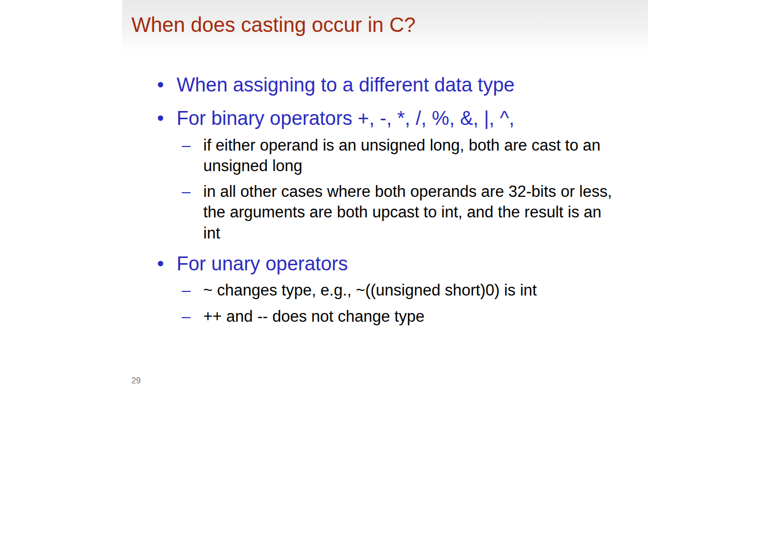When does casting occur in C?
When assigning to a different data type
For binary operators +, -, *, /, %, &, |, ^,
if either operand is an unsigned long, both are cast to an unsigned long
in all other cases where both operands are 32-bits or less, the arguments are both upcast to int, and the result is an int
For unary operators
~ changes type, e.g., ~((unsigned short)0) is int
++ and -- does not change type
29